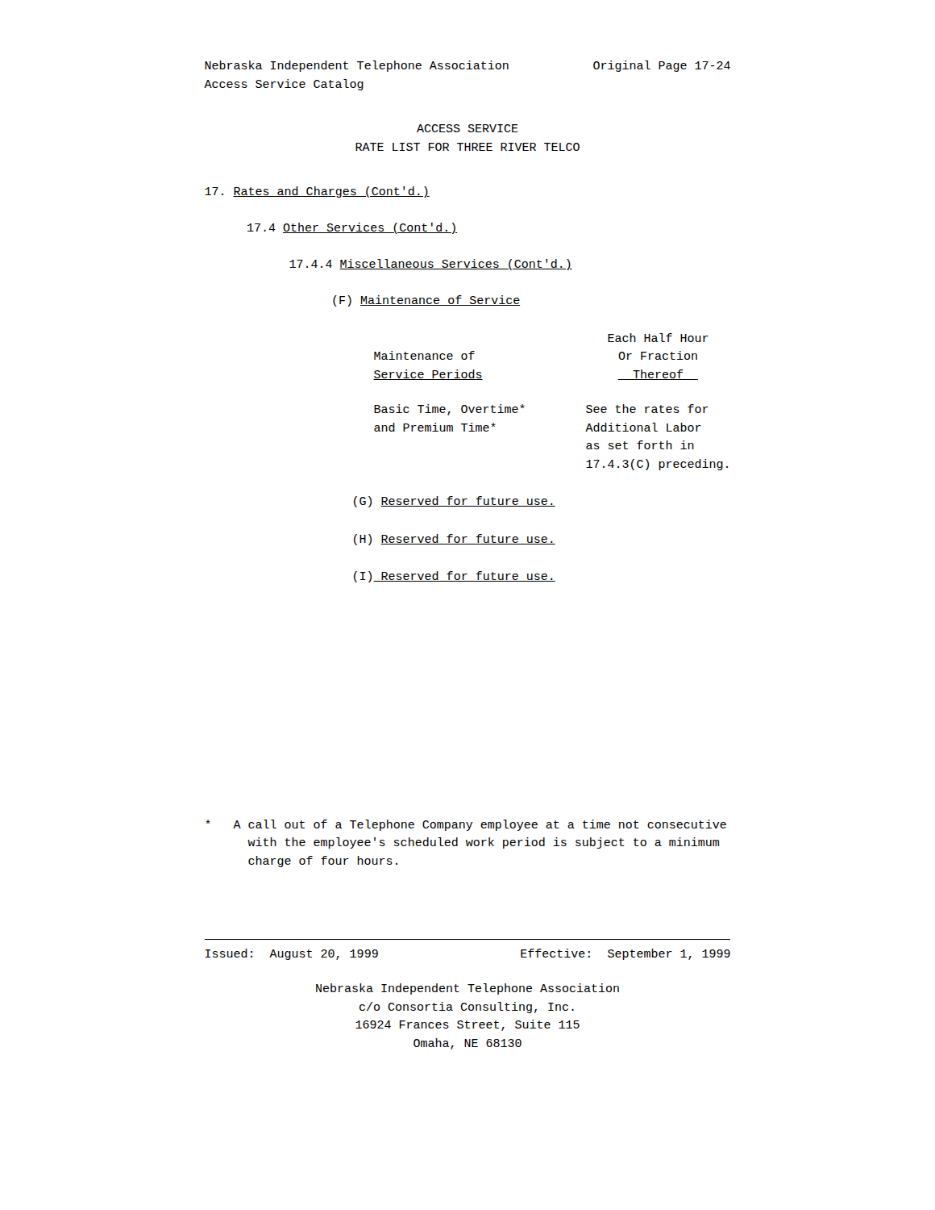Nebraska Independent Telephone Association Access Service Catalog
Original Page 17-24
ACCESS SERVICE RATE LIST FOR THREE RIVER TELCO
17. Rates and Charges (Cont'd.)
17.4 Other Services (Cont'd.)
17.4.4 Miscellaneous Services (Cont'd.)
(F) Maintenance of Service
| | Each Half Hour |
| Maintenance of | Or Fraction |
| Service Periods | Thereof |
| Basic Time, Overtime* | See the rates for |
| and Premium Time* | Additional Labor |
| | as set forth in |
| | 17.4.3(C) preceding. |
(G) Reserved for future use.
(H) Reserved for future use.
(I) Reserved for future use.
* A call out of a Telephone Company employee at a time not consecutive with the employee's scheduled work period is subject to a minimum charge of four hours.
Issued: August 20, 1999
Effective: September 1, 1999
Nebraska Independent Telephone Association c/o Consortia Consulting, Inc. 16924 Frances Street, Suite 115 Omaha, NE 68130